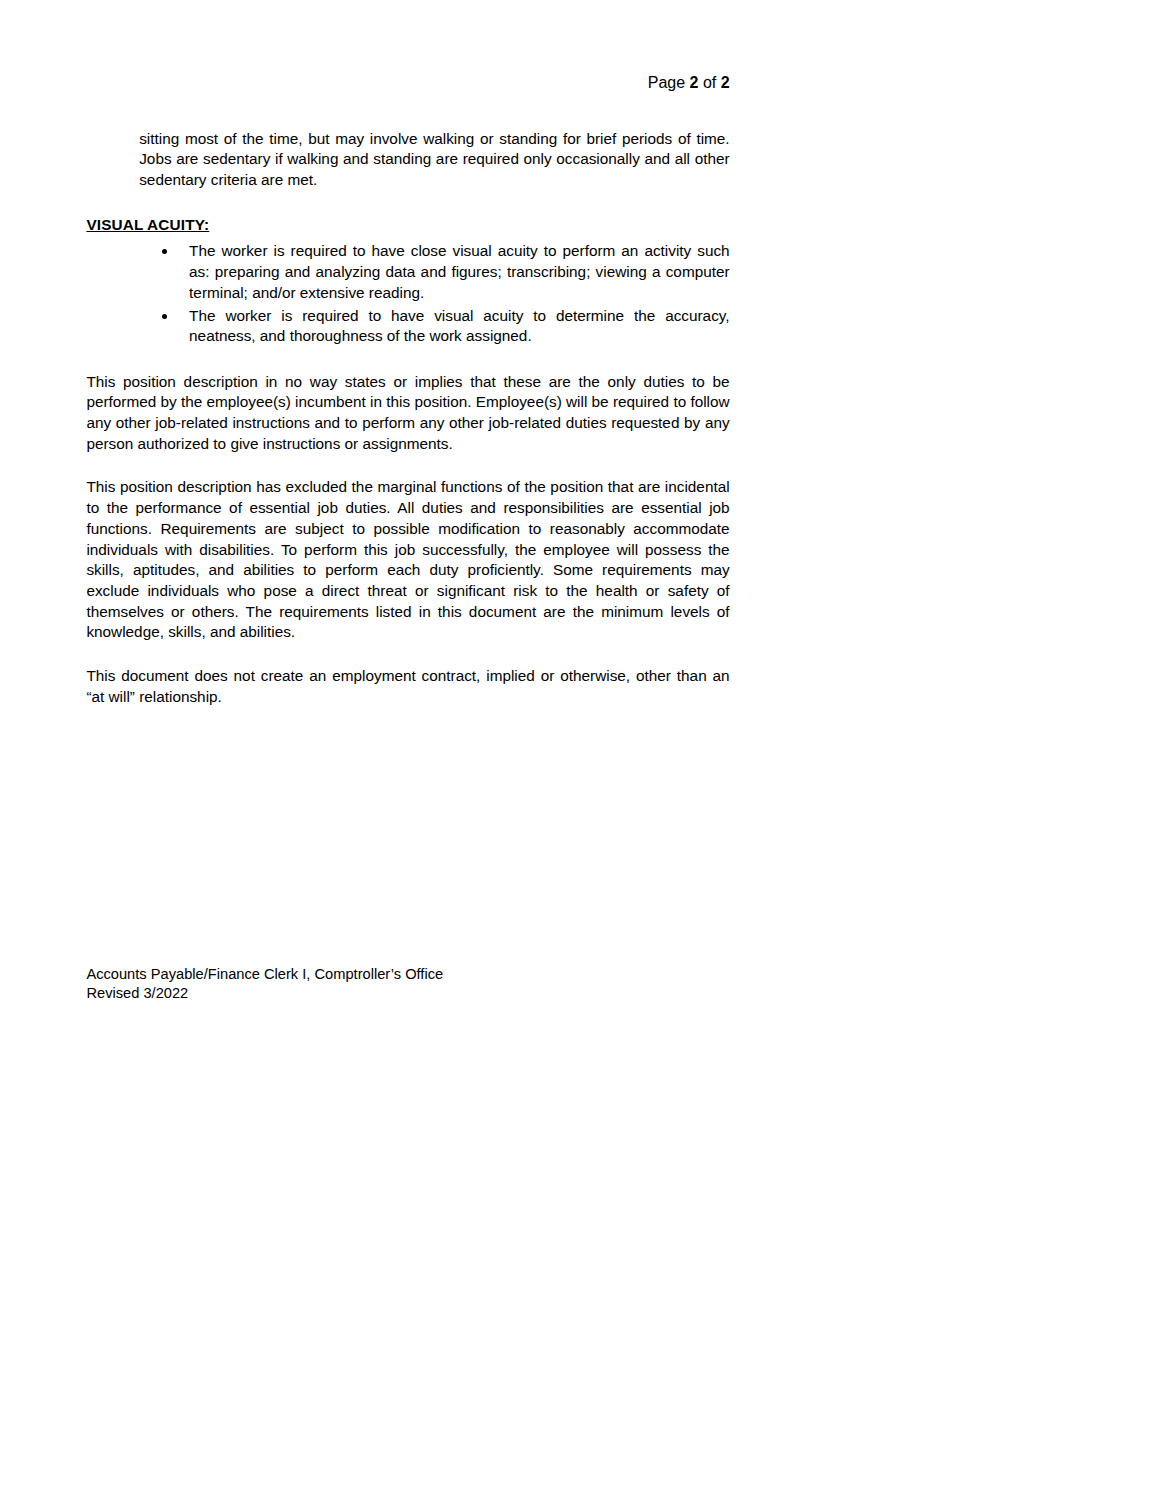Page 2 of 2
sitting most of the time, but may involve walking or standing for brief periods of time. Jobs are sedentary if walking and standing are required only occasionally and all other sedentary criteria are met.
VISUAL ACUITY:
The worker is required to have close visual acuity to perform an activity such as: preparing and analyzing data and figures; transcribing; viewing a computer terminal; and/or extensive reading.
The worker is required to have visual acuity to determine the accuracy, neatness, and thoroughness of the work assigned.
This position description in no way states or implies that these are the only duties to be performed by the employee(s) incumbent in this position. Employee(s) will be required to follow any other job-related instructions and to perform any other job-related duties requested by any person authorized to give instructions or assignments.
This position description has excluded the marginal functions of the position that are incidental to the performance of essential job duties. All duties and responsibilities are essential job functions. Requirements are subject to possible modification to reasonably accommodate individuals with disabilities. To perform this job successfully, the employee will possess the skills, aptitudes, and abilities to perform each duty proficiently. Some requirements may exclude individuals who pose a direct threat or significant risk to the health or safety of themselves or others. The requirements listed in this document are the minimum levels of knowledge, skills, and abilities.
This document does not create an employment contract, implied or otherwise, other than an “at will” relationship.
Accounts Payable/Finance Clerk I, Comptroller’s Office
Revised 3/2022